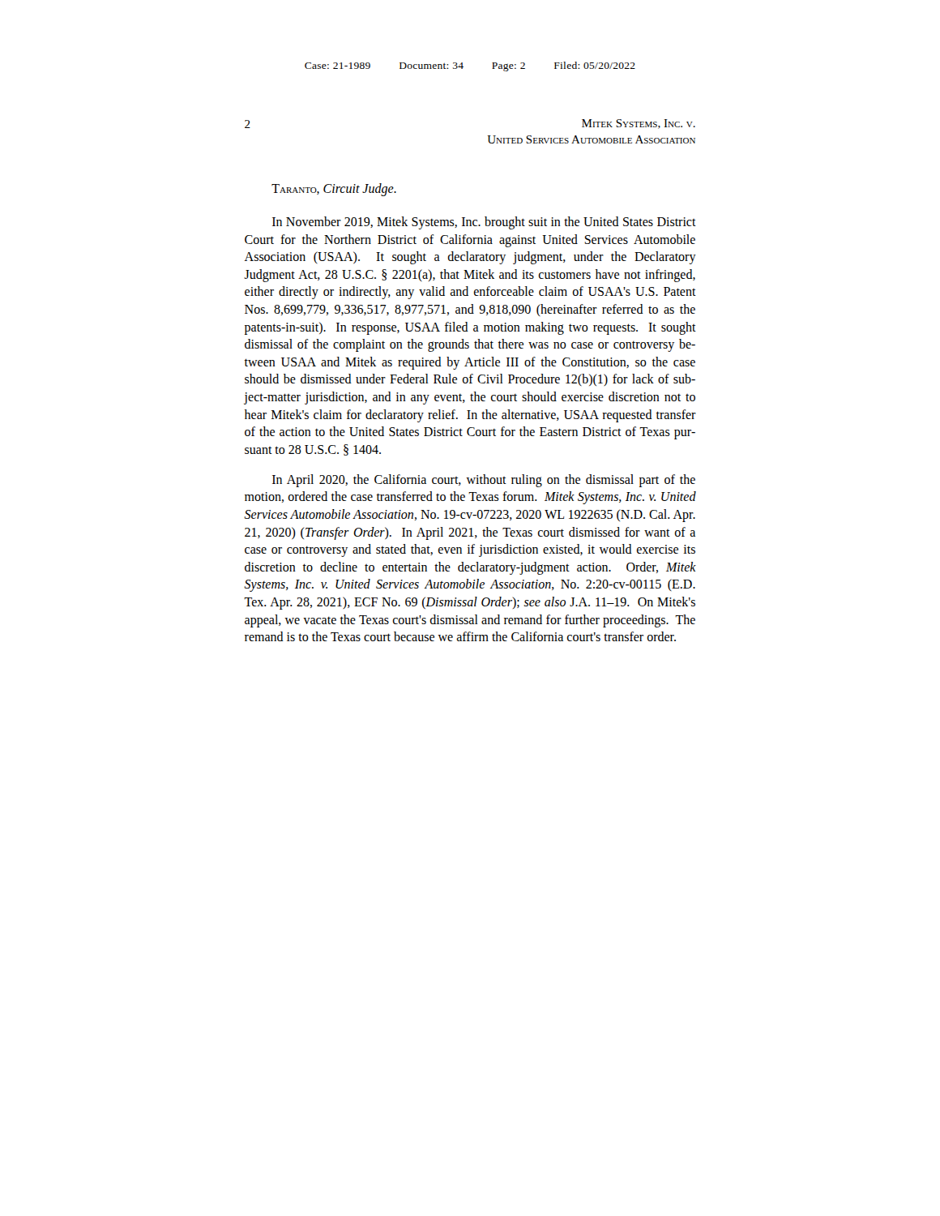Case: 21-1989 Document: 34 Page: 2 Filed: 05/20/2022
2
Mitek Systems, Inc. v. United Services Automobile Association
Taranto, Circuit Judge.
In November 2019, Mitek Systems, Inc. brought suit in the United States District Court for the Northern District of California against United Services Automobile Association (USAA). It sought a declaratory judgment, under the Declaratory Judgment Act, 28 U.S.C. § 2201(a), that Mitek and its customers have not infringed, either directly or indirectly, any valid and enforceable claim of USAA's U.S. Patent Nos. 8,699,779, 9,336,517, 8,977,571, and 9,818,090 (hereinafter referred to as the patents-in-suit). In response, USAA filed a motion making two requests. It sought dismissal of the complaint on the grounds that there was no case or controversy between USAA and Mitek as required by Article III of the Constitution, so the case should be dismissed under Federal Rule of Civil Procedure 12(b)(1) for lack of subject-matter jurisdiction, and in any event, the court should exercise discretion not to hear Mitek's claim for declaratory relief. In the alternative, USAA requested transfer of the action to the United States District Court for the Eastern District of Texas pursuant to 28 U.S.C. § 1404.
In April 2020, the California court, without ruling on the dismissal part of the motion, ordered the case transferred to the Texas forum. Mitek Systems, Inc. v. United Services Automobile Association, No. 19-cv-07223, 2020 WL 1922635 (N.D. Cal. Apr. 21, 2020) (Transfer Order). In April 2021, the Texas court dismissed for want of a case or controversy and stated that, even if jurisdiction existed, it would exercise its discretion to decline to entertain the declaratory-judgment action. Order, Mitek Systems, Inc. v. United Services Automobile Association, No. 2:20-cv-00115 (E.D. Tex. Apr. 28, 2021), ECF No. 69 (Dismissal Order); see also J.A. 11–19. On Mitek's appeal, we vacate the Texas court's dismissal and remand for further proceedings. The remand is to the Texas court because we affirm the California court's transfer order.